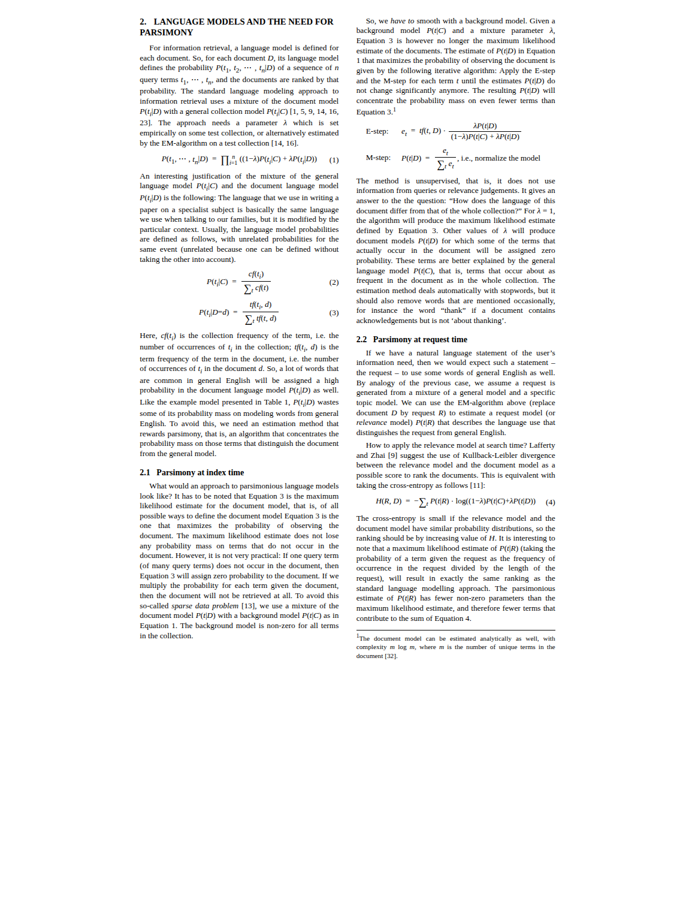2. LANGUAGE MODELS AND THE NEED FOR PARSIMONY
For information retrieval, a language model is defined for each document. So, for each document D, its language model defines the probability P(t1, t2, ⋯ , tn|D) of a sequence of n query terms t1, ⋯ , tn, and the documents are ranked by that probability. The standard language modeling approach to information retrieval uses a mixture of the document model P(ti|D) with a general collection model P(ti|C) [1, 5, 9, 14, 16, 23]. The approach needs a parameter λ which is set empirically on some test collection, or alternatively estimated by the EM-algorithm on a test collection [14, 16].
P(t1, ⋯ , tn|D) = ∏ni=1 ((1−λ)P(ti|C) + λP(ti|D)) (1)
An interesting justification of the mixture of the general language model P(ti|C) and the document language model P(ti|D) is the following: The language that we use in writing a paper on a specialist subject is basically the same language we use when talking to our families, but it is modified by the particular context. Usually, the language model probabilities are defined as follows, with unrelated probabilities for the same event (unrelated because one can be defined without taking the other into account).
P(ti|C) = cf(ti)∑t cf(t) (2)
P(ti|D=d) = tf(ti, d)∑t tf(t, d) (3)
Here, cf(ti) is the collection frequency of the term, i.e. the number of occurrences of ti in the collection; tf(ti, d) is the term frequency of the term in the document, i.e. the number of occurrences of ti in the document d. So, a lot of words that are common in general English will be assigned a high probability in the document language model P(ti|D) as well. Like the example model presented in Table 1, P(ti|D) wastes some of its probability mass on modeling words from general English. To avoid this, we need an estimation method that rewards parsimony, that is, an algorithm that concentrates the probability mass on those terms that distinguish the document from the general model.
2.1 Parsimony at index time
What would an approach to parsimonious language models look like? It has to be noted that Equation 3 is the maximum likelihood estimate for the document model, that is, of all possible ways to define the document model Equation 3 is the one that maximizes the probability of observing the document. The maximum likelihood estimate does not lose any probability mass on terms that do not occur in the document. However, it is not very practical: If one query term (of many query terms) does not occur in the document, then Equation 3 will assign zero probability to the document. If we multiply the probability for each term given the document, then the document will not be retrieved at all. To avoid this so-called sparse data problem [13], we use a mixture of the document model P(t|D) with a background model P(t|C) as in Equation 1. The background model is non-zero for all terms in the collection.
So, we have to smooth with a background model. Given a background model P(t|C) and a mixture parameter λ, Equation 3 is however no longer the maximum likelihood estimate of the documents. The estimate of P(t|D) in Equation 1 that maximizes the probability of observing the document is given by the following iterative algorithm: Apply the E-step and the M-step for each term t until the estimates P(t|D) do not change significantly anymore. The resulting P(t|D) will concentrate the probability mass on even fewer terms than Equation 3.1
E-step: et = tf(t, D) · λP(t|D)(1−λ)P(t|C) + λP(t|D) M-step: P(t|D) = et∑t et, i.e., normalize the model
The method is unsupervised, that is, it does not use information from queries or relevance judgements. It gives an answer to the the question: “How does the language of this document differ from that of the whole collection?” For λ = 1, the algorithm will produce the maximum likelihood estimate defined by Equation 3. Other values of λ will produce document models P(t|D) for which some of the terms that actually occur in the document will be assigned zero probability. These terms are better explained by the general language model P(t|C), that is, terms that occur about as frequent in the document as in the whole collection. The estimation method deals automatically with stopwords, but it should also remove words that are mentioned occasionally, for instance the word “thank” if a document contains acknowledgements but is not ‘about thanking’.
2.2 Parsimony at request time
If we have a natural language statement of the user’s information need, then we would expect such a statement – the request – to use some words of general English as well. By analogy of the previous case, we assume a request is generated from a mixture of a general model and a specific topic model. We can use the EM-algorithm above (replace document D by request R) to estimate a request model (or relevance model) P(t|R) that describes the language use that distinguishes the request from general English.
How to apply the relevance model at search time? Lafferty and Zhai [9] suggest the use of Kullback-Leibler divergence between the relevance model and the document model as a possible score to rank the documents. This is equivalent with taking the cross-entropy as follows [11]:
H(R, D) = −∑t P(t|R) · log((1−λ)P(t|C)+λP(t|D)) (4)
The cross-entropy is small if the relevance model and the document model have similar probability distributions, so the ranking should be by increasing value of H. It is interesting to note that a maximum likelihood estimate of P(t|R) (taking the probability of a term given the request as the frequency of occurrence in the request divided by the length of the request), will result in exactly the same ranking as the standard language modelling approach. The parsimonious estimate of P(t|R) has fewer non-zero parameters than the maximum likelihood estimate, and therefore fewer terms that contribute to the sum of Equation 4.
1The document model can be estimated analytically as well, with complexity m log m, where m is the number of unique terms in the document [32].